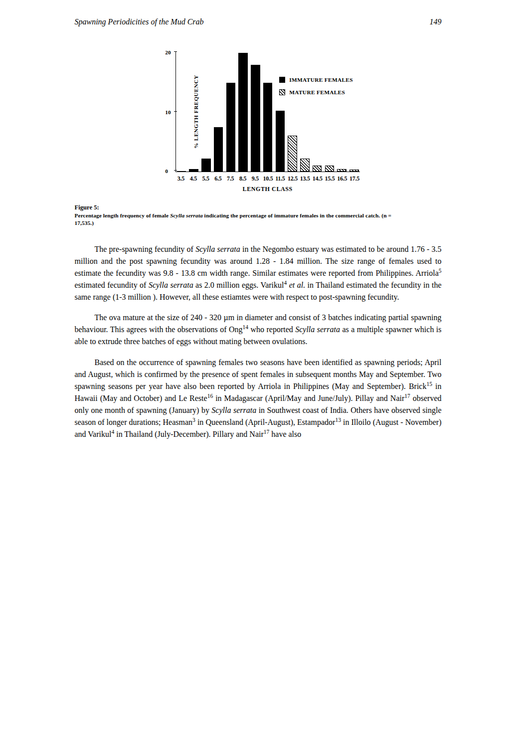Spawning Periodicities of the Mud Crab 149
% LENGTH FREQUENCY 20 10 0
IMMATURE FEMALES
MATURE FEMALES
3.5 4.5 5.5 6.5 7.5 8.5 9.5 10.5 11.5 12.5 13.5 14.5 15.5 16.5 17.5
LENGTH CLASS
Figure 5: Percentage length frequency of female Scylla serrata indicating the percentage of immature females in the commercial catch. (n = 17,535.)
The pre-spawning fecundity of Scylla serrata in the Negombo estuary was estimated to be around 1.76 - 3.5 million and the post spawning fecundity was around 1.28 - 1.84 million. The size range of females used to estimate the fecundity was 9.8 - 13.8 cm width range. Similar estimates were reported from Philippines. Arriola5 estimated fecundity of Scylla serrata as 2.0 million eggs. Varikul4 et al. in Thailand estimated the fecundity in the same range (1-3 million ). However, all these estiamtes were with respect to post-spawning fecundity.
The ova mature at the size of 240 - 320 µm in diameter and consist of 3 batches indicating partial spawning behaviour. This agrees with the observations of Ong14 who reported Scylla serrata as a multiple spawner which is able to extrude three batches of eggs without mating between ovulations.
Based on the occurrence of spawning females two seasons have been identified as spawning periods; April and August, which is confirmed by the presence of spent females in subsequent months May and September. Two spawning seasons per year have also been reported by Arriola in Philippines (May and September). Brick15 in Hawaii (May and October) and Le Reste16 in Madagascar (April/May and June/July). Pillay and Nair17 observed only one month of spawning (January) by Scylla serrata in Southwest coast of India. Others have observed single season of longer durations; Heasman3 in Queensland (April-August), Estampador13 in Illoilo (August - November) and Varikul4 in Thailand (July-December). Pillary and Nair17 have also